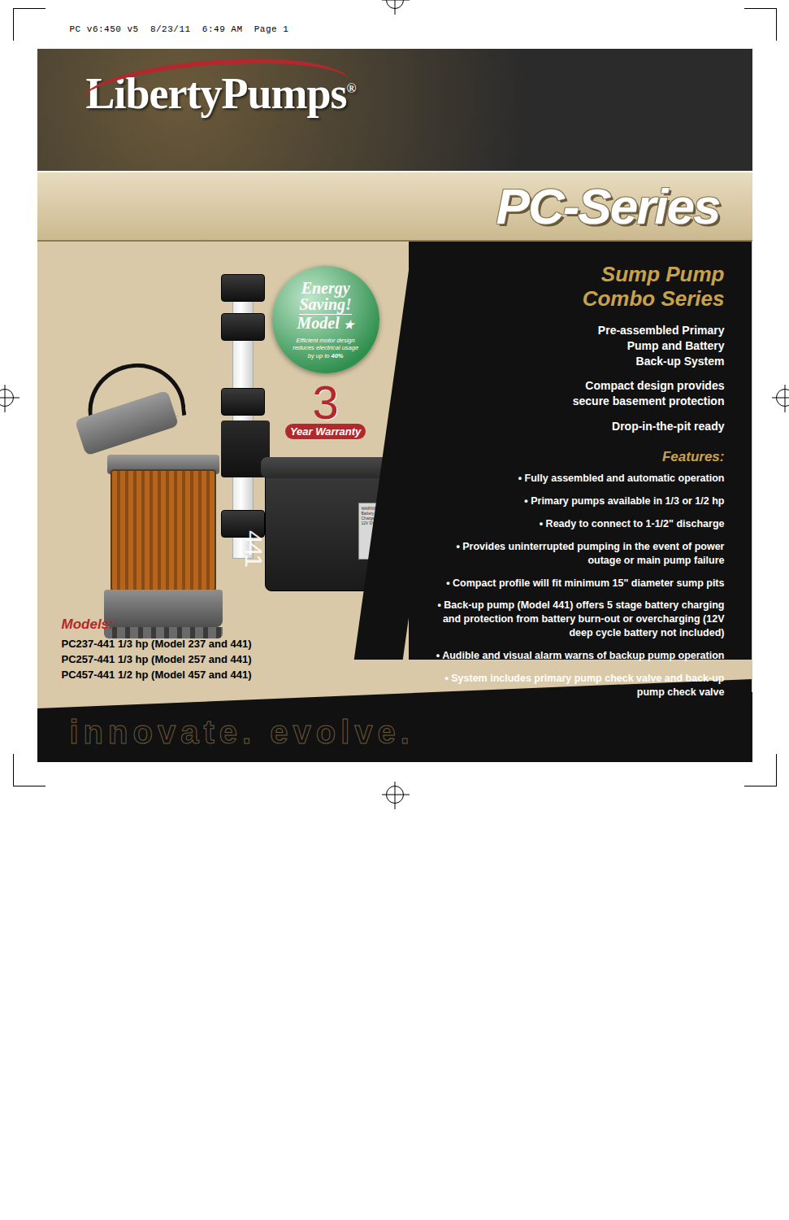PC v6:450 v5 8/23/11 6:49 AM Page 1
LibertyPumps®
PC-Series
Energy
Saving!
Model ★
Efficient motor design
reduces electrical usage
by up to 40%
3
Year Warranty
WARNING
Battery
Charger
12V DC
441
Models:
PC237-441 1/3 hp (Model 237 and 441)
PC257-441 1/3 hp (Model 257 and 441)
PC457-441 1/2 hp (Model 457 and 441)
Sump Pump
Combo Series
Pre-assembled Primary
Pump and Battery
Back-up System
Compact design provides
secure basement protection
Drop-in-the-pit ready
Features:
Fully assembled and automatic operation
Primary pumps available in 1/3 or 1/2 hp
Ready to connect to 1-1/2" discharge
Provides uninterrupted pumping in the event of power outage or main pump failure
Compact profile will fit minimum 15" diameter sump pits
Back-up pump (Model 441) offers 5 stage battery charging and protection from battery burn-out or overcharging (12V deep cycle battery not included)
Audible and visual alarm warns of backup pump operation
System includes primary pump check valve and back-up pump check valve
innovate. evolve.